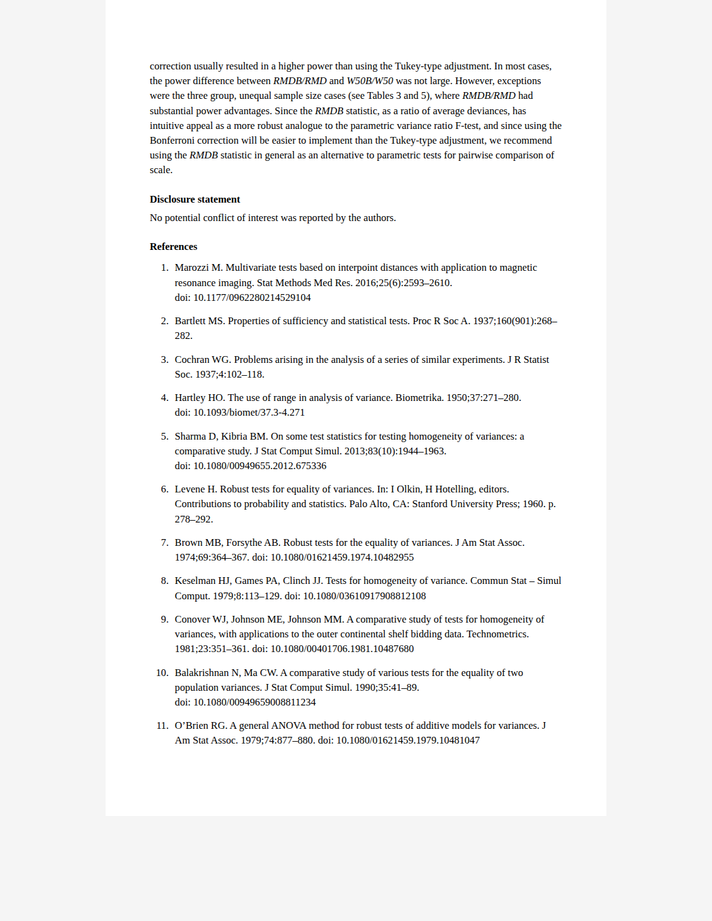correction usually resulted in a higher power than using the Tukey-type adjustment. In most cases, the power difference between RMDB/RMD and W50B/W50 was not large. However, exceptions were the three group, unequal sample size cases (see Tables 3 and 5), where RMDB/RMD had substantial power advantages. Since the RMDB statistic, as a ratio of average deviances, has intuitive appeal as a more robust analogue to the parametric variance ratio F-test, and since using the Bonferroni correction will be easier to implement than the Tukey-type adjustment, we recommend using the RMDB statistic in general as an alternative to parametric tests for pairwise comparison of scale.
Disclosure statement
No potential conflict of interest was reported by the authors.
References
Marozzi M. Multivariate tests based on interpoint distances with application to magnetic resonance imaging. Stat Methods Med Res. 2016;25(6):2593–2610.doi: 10.1177/0962280214529104
Bartlett MS. Properties of sufficiency and statistical tests. Proc R Soc A. 1937;160(901):268–282.
Cochran WG. Problems arising in the analysis of a series of similar experiments. J R Statist Soc. 1937;4:102–118.
Hartley HO. The use of range in analysis of variance. Biometrika. 1950;37:271–280.doi: 10.1093/biomet/37.3-4.271
Sharma D, Kibria BM. On some test statistics for testing homogeneity of variances: a comparative study. J Stat Comput Simul. 2013;83(10):1944–1963.doi: 10.1080/00949655.2012.675336
Levene H. Robust tests for equality of variances. In: I Olkin, H Hotelling, editors. Contributions to probability and statistics. Palo Alto, CA: Stanford University Press; 1960. p. 278–292.
Brown MB, Forsythe AB. Robust tests for the equality of variances. J Am Stat Assoc. 1974;69:364–367. doi: 10.1080/01621459.1974.10482955
Keselman HJ, Games PA, Clinch JJ. Tests for homogeneity of variance. Commun Stat – Simul Comput. 1979;8:113–129. doi: 10.1080/03610917908812108
Conover WJ, Johnson ME, Johnson MM. A comparative study of tests for homogeneity of variances, with applications to the outer continental shelf bidding data. Technometrics. 1981;23:351–361. doi: 10.1080/00401706.1981.10487680
Balakrishnan N, Ma CW. A comparative study of various tests for the equality of two population variances. J Stat Comput Simul. 1990;35:41–89.doi: 10.1080/00949659008811234
O’Brien RG. A general ANOVA method for robust tests of additive models for variances. J Am Stat Assoc. 1979;74:877–880. doi: 10.1080/01621459.1979.10481047